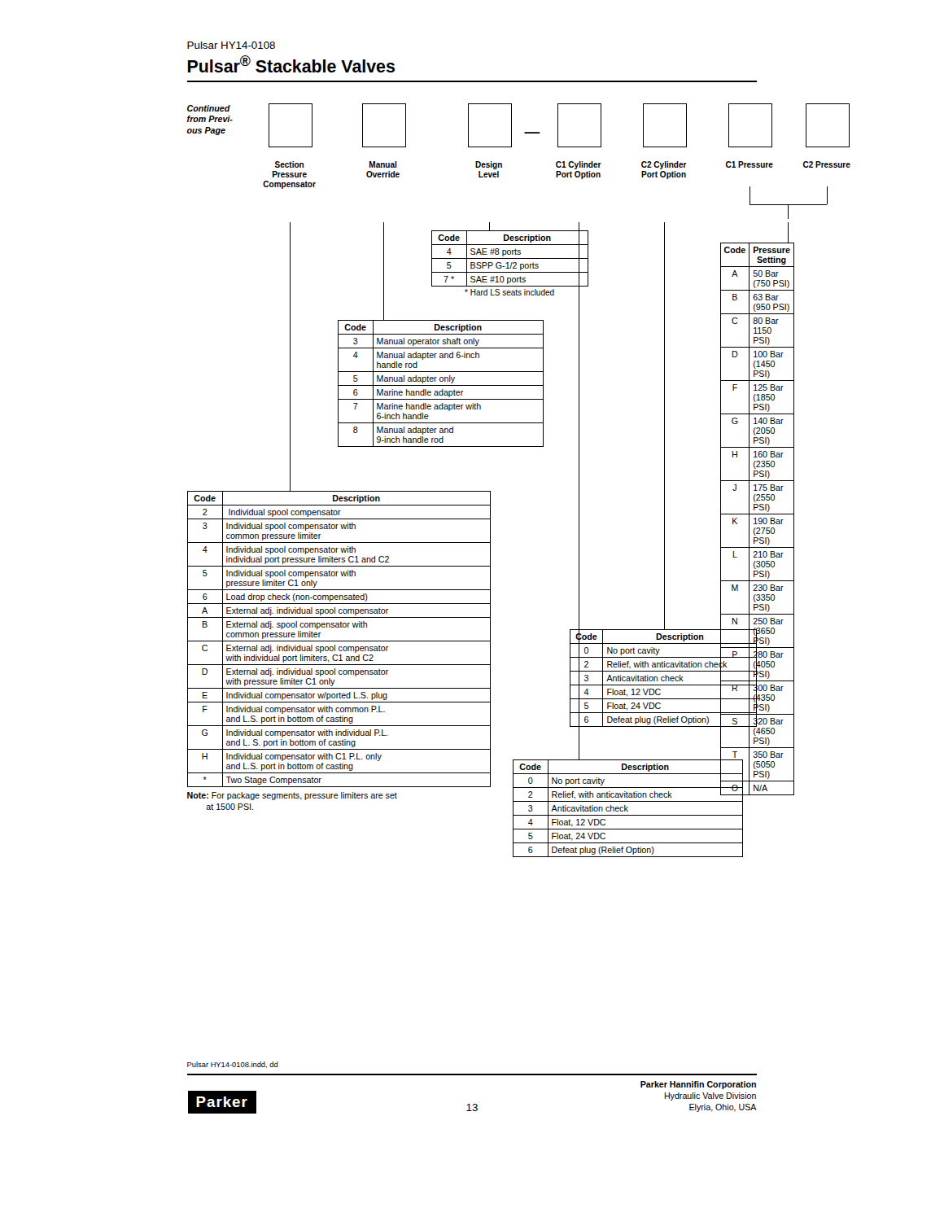Pulsar HY14-0108
Pulsar® Stackable Valves
Continued
from Previ-
ous Page
Section
Pressure
Compensator
Manual
Override
Design
Level
—
C1 Cylinder
Port Option
C2 Cylinder
Port Option
C1 Pressure
C2 Pressure
| Code | Description |
| --- | --- |
| 4 | SAE #8 ports |
| 5 | BSPP G-1/2 ports |
| 7 * | SAE #10 ports |
* Hard LS seats included
| Code | Description |
| --- | --- |
| 3 | Manual operator shaft only |
| 4 | Manual adapter and 6-inch handle rod |
| 5 | Manual adapter only |
| 6 | Marine handle adapter |
| 7 | Marine handle adapter with 6-inch handle |
| 8 | Manual adapter and 9-inch handle rod |
| Code | Description |
| --- | --- |
| 2 | Individual spool compensator |
| 3 | Individual spool compensator with common pressure limiter |
| 4 | Individual spool compensator with individual port pressure limiters C1 and C2 |
| 5 | Individual spool compensator with pressure limiter C1 only |
| 6 | Load drop check (non-compensated) |
| A | External adj. individual spool compensator |
| B | External adj. spool compensator with common pressure limiter |
| C | External adj. individual spool compensator with individual port limiters, C1 and C2 |
| D | External adj. individual spool compensator with pressure limiter C1 only |
| E | Individual compensator w/ported L.S. plug |
| F | Individual compensator with common P.L. and L.S. port in bottom of casting |
| G | Individual compensator with individual P.L. and L. S. port in bottom of casting |
| H | Individual compensator with C1 P.L. only and L.S. port in bottom of casting |
| * | Two Stage Compensator |
Note: For package segments, pressure limiters are set
at 1500 PSI.
| Code | Pressure Setting |
| --- | --- |
| A | 50 Bar (750 PSI) |
| B | 63 Bar (950 PSI) |
| C | 80 Bar 1150 PSI) |
| D | 100 Bar (1450 PSI) |
| F | 125 Bar (1850 PSI) |
| G | 140 Bar (2050 PSI) |
| H | 160 Bar (2350 PSI) |
| J | 175 Bar (2550 PSI) |
| K | 190 Bar (2750 PSI) |
| L | 210 Bar (3050 PSI) |
| M | 230 Bar (3350 PSI) |
| N | 250 Bar (3650 PSI) |
| P | 280 Bar (4050 PSI) |
| R | 300 Bar (4350 PSI) |
| S | 320 Bar (4650 PSI) |
| T | 350 Bar (5050 PSI) |
| O | N/A |
| Code | Description |
| --- | --- |
| 0 | No port cavity |
| 2 | Relief, with anticavitation check |
| 3 | Anticavitation check |
| 4 | Float, 12 VDC |
| 5 | Float, 24 VDC |
| 6 | Defeat plug (Relief Option) |
| Code | Description |
| --- | --- |
| 0 | No port cavity |
| 2 | Relief, with anticavitation check |
| 3 | Anticavitation check |
| 4 | Float, 12 VDC |
| 5 | Float, 24 VDC |
| 6 | Defeat plug (Relief Option) |
Pulsar HY14-0108.indd, dd
| Parker | 13 | Parker Hannifin Corporation Hydraulic Valve Division Elyria, Ohio, USA |